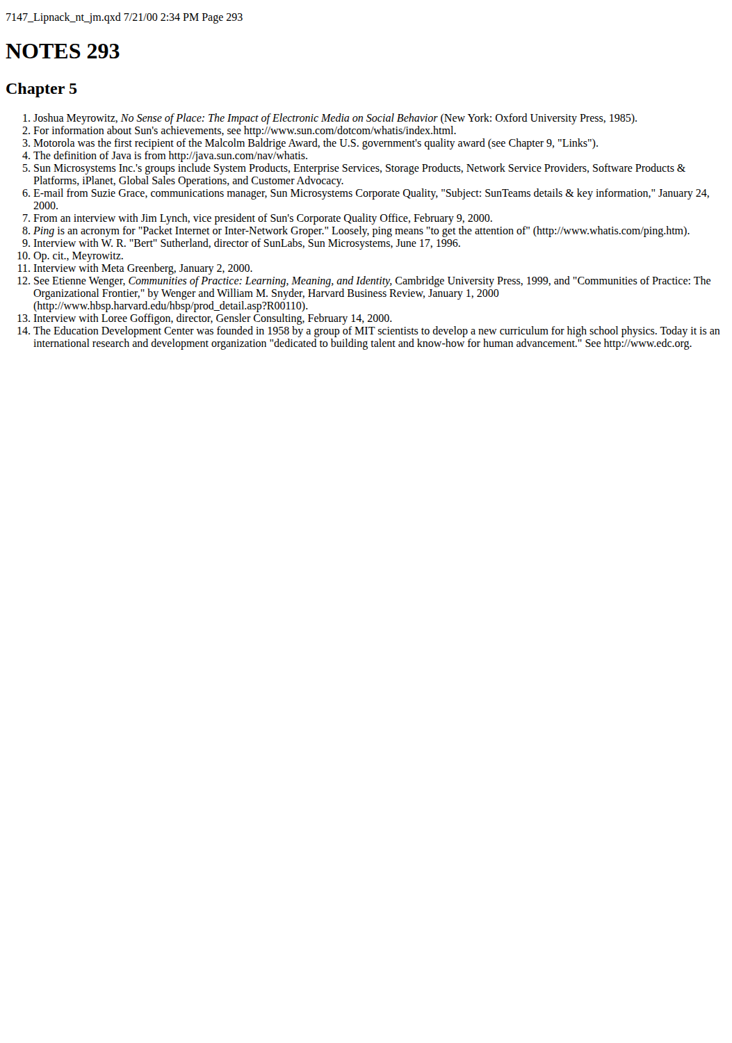7147_Lipnack_nt_jm.qxd 7/21/00 2:34 PM Page 293
NOTES 293
Chapter 5
Joshua Meyrowitz, No Sense of Place: The Impact of Electronic Media on Social Behavior (New York: Oxford University Press, 1985).
For information about Sun's achievements, see http://www.sun.com/dotcom/whatis/index.html.
Motorola was the first recipient of the Malcolm Baldrige Award, the U.S. government's quality award (see Chapter 9, "Links").
The definition of Java is from http://java.sun.com/nav/whatis.
Sun Microsystems Inc.'s groups include System Products, Enterprise Services, Storage Products, Network Service Providers, Software Products & Platforms, iPlanet, Global Sales Operations, and Customer Advocacy.
E-mail from Suzie Grace, communications manager, Sun Microsystems Corporate Quality, "Subject: SunTeams details & key information," January 24, 2000.
From an interview with Jim Lynch, vice president of Sun's Corporate Quality Office, February 9, 2000.
Ping is an acronym for "Packet Internet or Inter-Network Groper." Loosely, ping means "to get the attention of" (http://www.whatis.com/ping.htm).
Interview with W. R. "Bert" Sutherland, director of SunLabs, Sun Microsystems, June 17, 1996.
Op. cit., Meyrowitz.
Interview with Meta Greenberg, January 2, 2000.
See Etienne Wenger, Communities of Practice: Learning, Meaning, and Identity, Cambridge University Press, 1999, and "Communities of Practice: The Organizational Frontier," by Wenger and William M. Snyder, Harvard Business Review, January 1, 2000 (http://www.hbsp.harvard.edu/hbsp/prod_detail.asp?R00110).
Interview with Loree Goffigon, director, Gensler Consulting, February 14, 2000.
The Education Development Center was founded in 1958 by a group of MIT scientists to develop a new curriculum for high school physics. Today it is an international research and development organization "dedicated to building talent and know-how for human advancement." See http://www.edc.org.